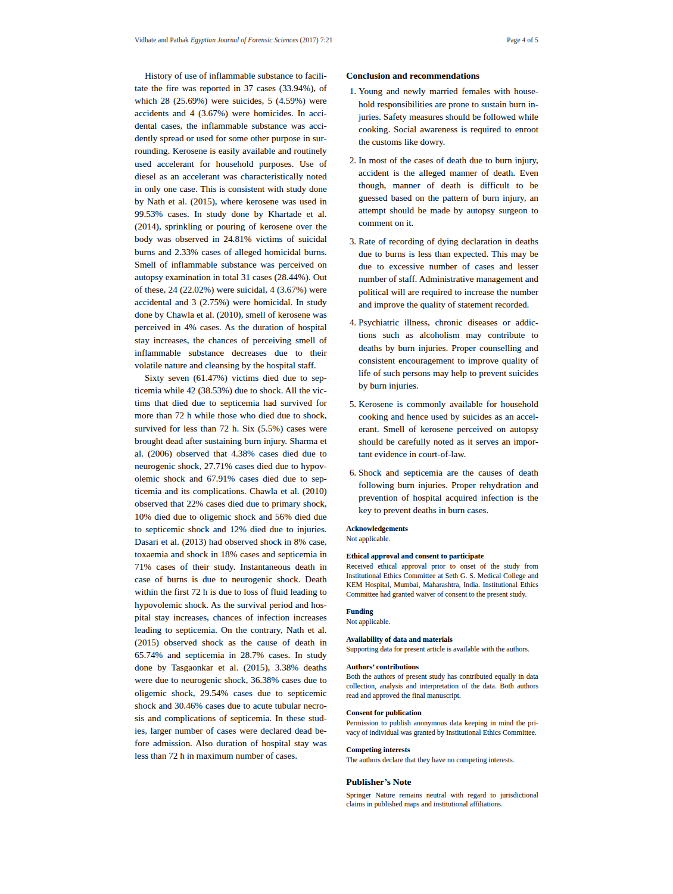Vidhate and Pathak Egyptian Journal of Forensic Sciences (2017) 7:21
Page 4 of 5
History of use of inflammable substance to facilitate the fire was reported in 37 cases (33.94%), of which 28 (25.69%) were suicides, 5 (4.59%) were accidents and 4 (3.67%) were homicides. In accidental cases, the inflammable substance was accidently spread or used for some other purpose in surrounding. Kerosene is easily available and routinely used accelerant for household purposes. Use of diesel as an accelerant was characteristically noted in only one case. This is consistent with study done by Nath et al. (2015), where kerosene was used in 99.53% cases. In study done by Khartade et al. (2014), sprinkling or pouring of kerosene over the body was observed in 24.81% victims of suicidal burns and 2.33% cases of alleged homicidal burns. Smell of inflammable substance was perceived on autopsy examination in total 31 cases (28.44%). Out of these, 24 (22.02%) were suicidal, 4 (3.67%) were accidental and 3 (2.75%) were homicidal. In study done by Chawla et al. (2010), smell of kerosene was perceived in 4% cases. As the duration of hospital stay increases, the chances of perceiving smell of inflammable substance decreases due to their volatile nature and cleansing by the hospital staff.
Sixty seven (61.47%) victims died due to septicemia while 42 (38.53%) due to shock. All the victims that died due to septicemia had survived for more than 72 h while those who died due to shock, survived for less than 72 h. Six (5.5%) cases were brought dead after sustaining burn injury. Sharma et al. (2006) observed that 4.38% cases died due to neurogenic shock, 27.71% cases died due to hypovolemic shock and 67.91% cases died due to septicemia and its complications. Chawla et al. (2010) observed that 22% cases died due to primary shock, 10% died due to oligemic shock and 56% died due to septicemic shock and 12% died due to injuries. Dasari et al. (2013) had observed shock in 8% case, toxaemia and shock in 18% cases and septicemia in 71% cases of their study. Instantaneous death in case of burns is due to neurogenic shock. Death within the first 72 h is due to loss of fluid leading to hypovolemic shock. As the survival period and hospital stay increases, chances of infection increases leading to septicemia. On the contrary, Nath et al. (2015) observed shock as the cause of death in 65.74% and septicemia in 28.7% cases. In study done by Tasgaonkar et al. (2015), 3.38% deaths were due to neurogenic shock, 36.38% cases due to oligemic shock, 29.54% cases due to septicemic shock and 30.46% cases due to acute tubular necrosis and complications of septicemia. In these studies, larger number of cases were declared dead before admission. Also duration of hospital stay was less than 72 h in maximum number of cases.
Conclusion and recommendations
Young and newly married females with household responsibilities are prone to sustain burn injuries. Safety measures should be followed while cooking. Social awareness is required to enroot the customs like dowry.
In most of the cases of death due to burn injury, accident is the alleged manner of death. Even though, manner of death is difficult to be guessed based on the pattern of burn injury, an attempt should be made by autopsy surgeon to comment on it.
Rate of recording of dying declaration in deaths due to burns is less than expected. This may be due to excessive number of cases and lesser number of staff. Administrative management and political will are required to increase the number and improve the quality of statement recorded.
Psychiatric illness, chronic diseases or addictions such as alcoholism may contribute to deaths by burn injuries. Proper counselling and consistent encouragement to improve quality of life of such persons may help to prevent suicides by burn injuries.
Kerosene is commonly available for household cooking and hence used by suicides as an accelerant. Smell of kerosene perceived on autopsy should be carefully noted as it serves an important evidence in court-of-law.
Shock and septicemia are the causes of death following burn injuries. Proper rehydration and prevention of hospital acquired infection is the key to prevent deaths in burn cases.
Acknowledgements
Not applicable.
Ethical approval and consent to participate
Received ethical approval prior to onset of the study from Institutional Ethics Committee at Seth G. S. Medical College and KEM Hospital, Mumbai, Maharashtra, India. Institutional Ethics Committee had granted waiver of consent to the present study.
Funding
Not applicable.
Availability of data and materials
Supporting data for present article is available with the authors.
Authors’ contributions
Both the authors of present study has contributed equally in data collection, analysis and interpretation of the data. Both authors read and approved the final manuscript.
Consent for publication
Permission to publish anonymous data keeping in mind the privacy of individual was granted by Institutional Ethics Committee.
Competing interests
The authors declare that they have no competing interests.
Publisher’s Note
Springer Nature remains neutral with regard to jurisdictional claims in published maps and institutional affiliations.